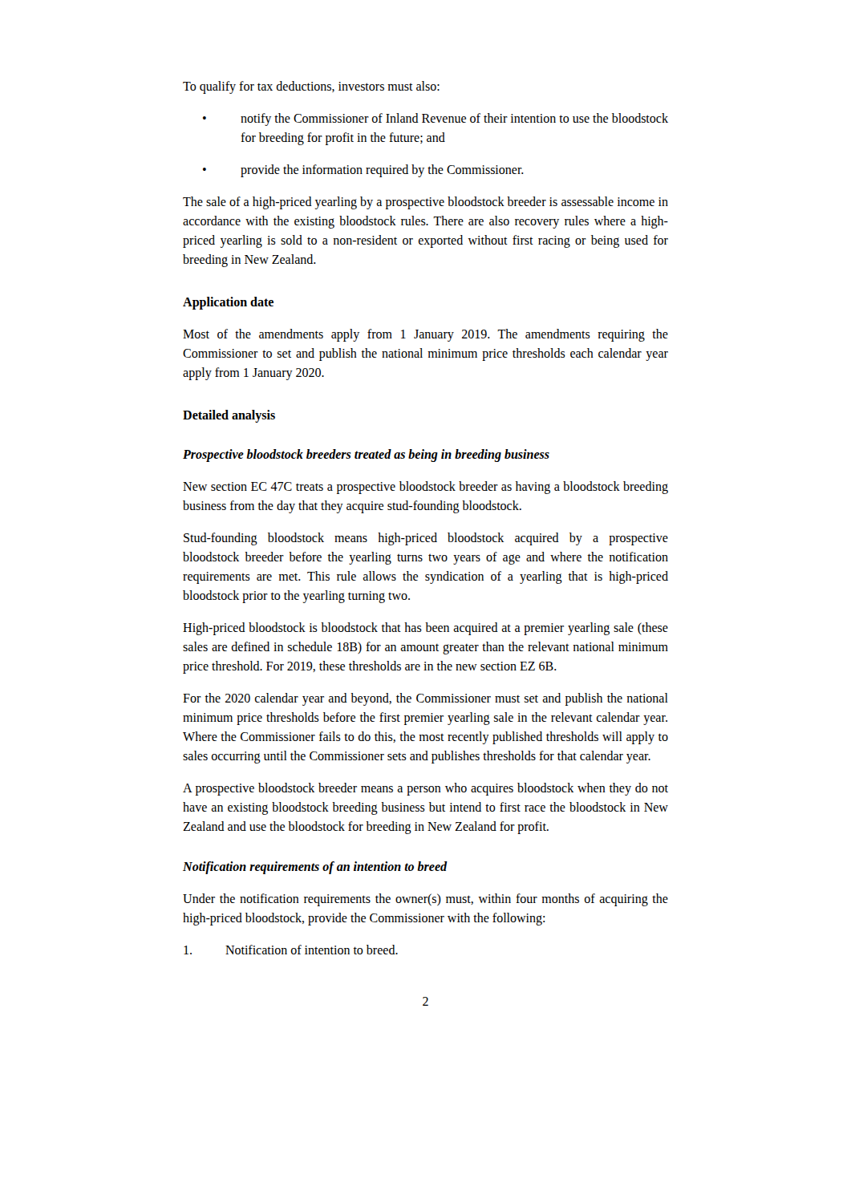To qualify for tax deductions, investors must also:
notify the Commissioner of Inland Revenue of their intention to use the bloodstock for breeding for profit in the future; and
provide the information required by the Commissioner.
The sale of a high-priced yearling by a prospective bloodstock breeder is assessable income in accordance with the existing bloodstock rules. There are also recovery rules where a high-priced yearling is sold to a non-resident or exported without first racing or being used for breeding in New Zealand.
Application date
Most of the amendments apply from 1 January 2019. The amendments requiring the Commissioner to set and publish the national minimum price thresholds each calendar year apply from 1 January 2020.
Detailed analysis
Prospective bloodstock breeders treated as being in breeding business
New section EC 47C treats a prospective bloodstock breeder as having a bloodstock breeding business from the day that they acquire stud-founding bloodstock.
Stud-founding bloodstock means high-priced bloodstock acquired by a prospective bloodstock breeder before the yearling turns two years of age and where the notification requirements are met. This rule allows the syndication of a yearling that is high-priced bloodstock prior to the yearling turning two.
High-priced bloodstock is bloodstock that has been acquired at a premier yearling sale (these sales are defined in schedule 18B) for an amount greater than the relevant national minimum price threshold. For 2019, these thresholds are in the new section EZ 6B.
For the 2020 calendar year and beyond, the Commissioner must set and publish the national minimum price thresholds before the first premier yearling sale in the relevant calendar year. Where the Commissioner fails to do this, the most recently published thresholds will apply to sales occurring until the Commissioner sets and publishes thresholds for that calendar year.
A prospective bloodstock breeder means a person who acquires bloodstock when they do not have an existing bloodstock breeding business but intend to first race the bloodstock in New Zealand and use the bloodstock for breeding in New Zealand for profit.
Notification requirements of an intention to breed
Under the notification requirements the owner(s) must, within four months of acquiring the high-priced bloodstock, provide the Commissioner with the following:
Notification of intention to breed.
2